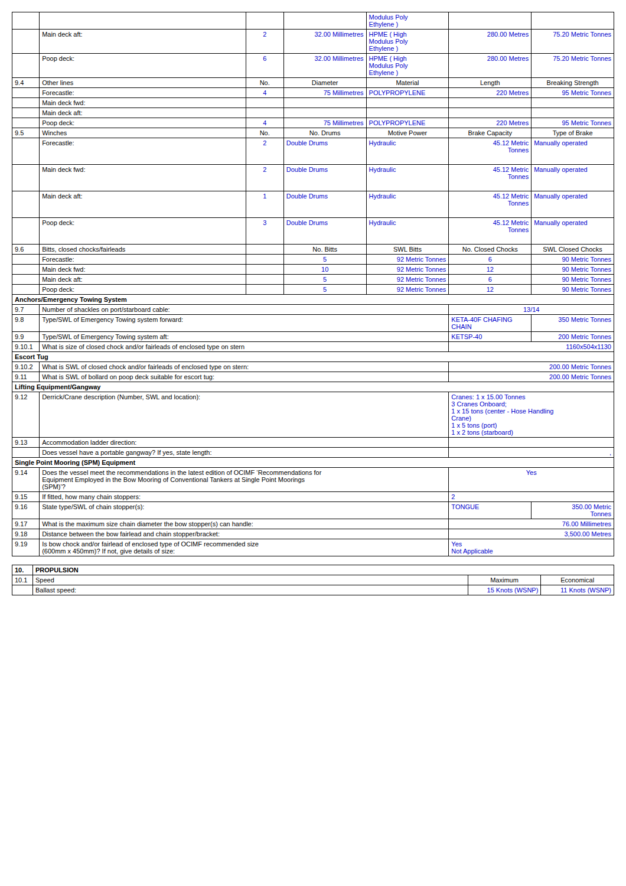| | | | | Modulus Poly Ethylene ) | | |
| | Main deck aft: | 2 | 32.00 Millimetres | HPME ( High Modulus Poly Ethylene ) | 280.00 Metres | 75.20 Metric Tonnes |
| | Poop deck: | 6 | 32.00 Millimetres | HPME ( High Modulus Poly Ethylene ) | 280.00 Metres | 75.20 Metric Tonnes |
| 9.4 | Other lines | No. | Diameter | Material | Length | Breaking Strength |
| | Forecastle: | 4 | 75 Millimetres | POLYPROPYLENE | 220 Metres | 95 Metric Tonnes |
| | Main deck fwd: | | | | | |
| | Main deck aft: | | | | | |
| | Poop deck: | 4 | 75 Millimetres | POLYPROPYLENE | 220 Metres | 95 Metric Tonnes |
| 9.5 | Winches | No. | No. Drums | Motive Power | Brake Capacity | Type of Brake |
| | Forecastle: | 2 | Double Drums | Hydraulic | 45.12 Metric Tonnes | Manually operated |
| | Main deck fwd: | 2 | Double Drums | Hydraulic | 45.12 Metric Tonnes | Manually operated |
| | Main deck aft: | 1 | Double Drums | Hydraulic | 45.12 Metric Tonnes | Manually operated |
| | Poop deck: | 3 | Double Drums | Hydraulic | 45.12 Metric Tonnes | Manually operated |
| 9.6 | Bitts, closed chocks/fairleads | | No. Bitts | SWL Bitts | No. Closed Chocks | SWL Closed Chocks |
| | Forecastle: | | 5 | 92 Metric Tonnes | 6 | 90 Metric Tonnes |
| | Main deck fwd: | | 10 | 92 Metric Tonnes | 12 | 90 Metric Tonnes |
| | Main deck aft: | | 5 | 92 Metric Tonnes | 6 | 90 Metric Tonnes |
| | Poop deck: | | 5 | 92 Metric Tonnes | 12 | 90 Metric Tonnes |
| Anchors/Emergency Towing System |
| 9.7 | Number of shackles on port/starboard cable: | 13/14 |
| 9.8 | Type/SWL of Emergency Towing system forward: | KETA-40F CHAFING CHAIN | 350 Metric Tonnes |
| 9.9 | Type/SWL of Emergency Towing system aft: | KETSP-40 | 200 Metric Tonnes |
| 9.10.1 | What is size of closed chock and/or fairleads of enclosed type on stern | 1160x504x1130 |
| Escort Tug |
| 9.10.2 | What is SWL of closed chock and/or fairleads of enclosed type on stern: | 200.00 Metric Tonnes |
| 9.11 | What is SWL of bollard on poop deck suitable for escort tug: | 200.00 Metric Tonnes |
| Lifting Equipment/Gangway |
| 9.12 | Derrick/Crane description (Number, SWL and location): | Cranes: 1 x 15.00 Tonnes 3 Cranes Onboard; 1 x 15 tons (center - Hose Handling Crane) 1 x 5 tons (port) 1 x 2 tons (starboard) |
| 9.13 | Accommodation ladder direction: | |
| | Does vessel have a portable gangway? If yes, state length: | , |
| Single Point Mooring (SPM) Equipment |
| 9.14 | Does the vessel meet the recommendations in the latest edition of OCIMF ‘Recommendations for Equipment Employed in the Bow Mooring of Conventional Tankers at Single Point Moorings (SPM)’? | Yes |
| 9.15 | If fitted, how many chain stoppers: | 2 |
| 9.16 | State type/SWL of chain stopper(s): | TONGUE | 350.00 Metric Tonnes |
| 9.17 | What is the maximum size chain diameter the bow stopper(s) can handle: | 76.00 Millimetres |
| 9.18 | Distance between the bow fairlead and chain stopper/bracket: | 3,500.00 Metres |
| 9.19 | Is bow chock and/or fairlead of enclosed type of OCIMF recommended size (600mm x 450mm)? If not, give details of size: | Yes Not Applicable |
| 10. | PROPULSION |
| 10.1 | Speed | Maximum | Economical |
| | Ballast speed: | 15 Knots (WSNP) | 11 Knots (WSNP) |